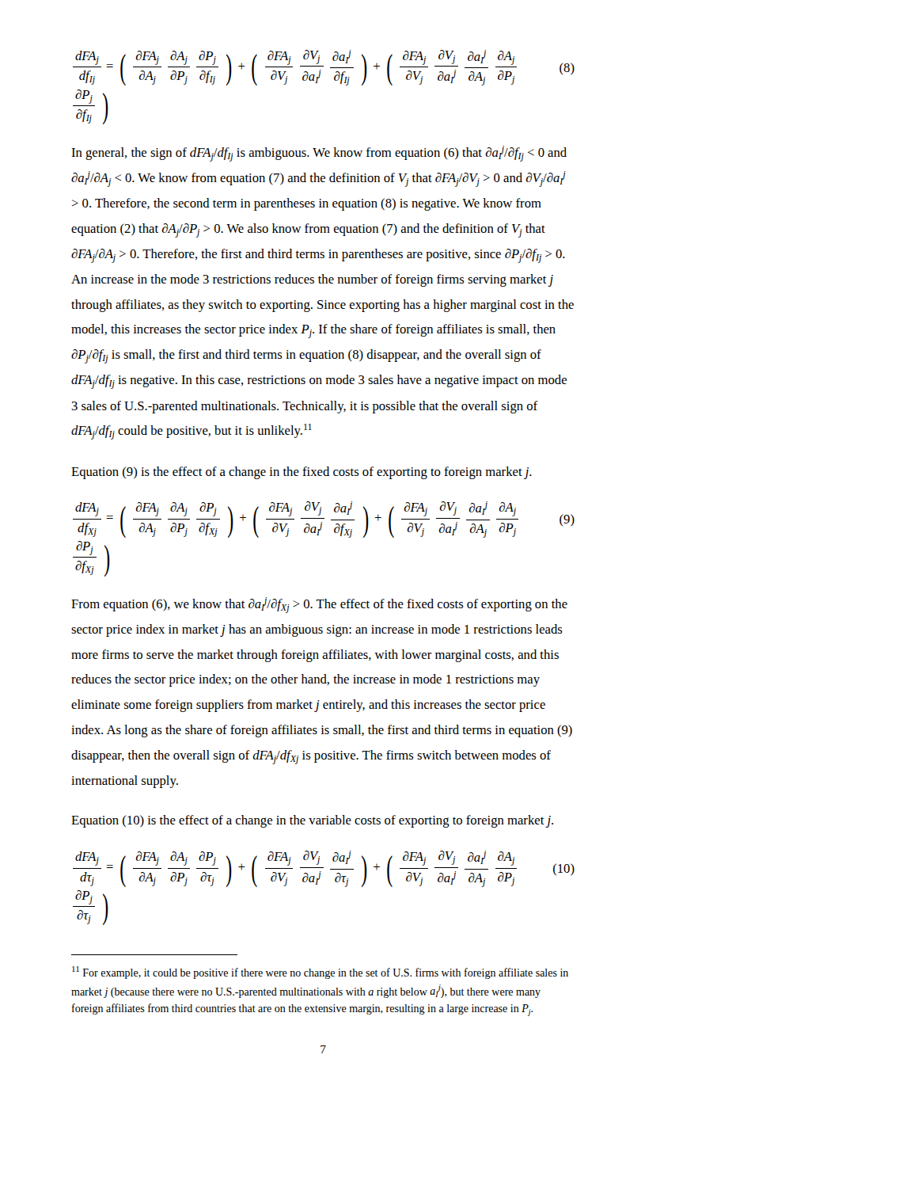dFAj dfIj = ( ∂FAj∂Aj ∂Aj∂Pj ∂Pj∂fIj ) + ( ∂FAj∂Vj ∂Vj∂aIj ∂aIj∂fIj ) + ( ∂FAj∂Vj ∂Vj∂aIj ∂aIj∂Aj ∂Aj∂Pj ∂Pj∂fIj )
(8)
In general, the sign of dFAj/dfIj is ambiguous. We know from equation (6) that ∂aIj/∂fIj < 0 and ∂aIj/∂Aj < 0. We know from equation (7) and the definition of Vj that ∂FAj/∂Vj > 0 and ∂Vj/∂aIj > 0. Therefore, the second term in parentheses in equation (8) is negative. We know from equation (2) that ∂Aj/∂Pj > 0. We also know from equation (7) and the definition of Vj that ∂FAj/∂Aj > 0. Therefore, the first and third terms in parentheses are positive, since ∂Pj/∂fIj > 0. An increase in the mode 3 restrictions reduces the number of foreign firms serving market j through affiliates, as they switch to exporting. Since exporting has a higher marginal cost in the model, this increases the sector price index Pj. If the share of foreign affiliates is small, then ∂Pj/∂fIj is small, the first and third terms in equation (8) disappear, and the overall sign of dFAj/dfIj is negative. In this case, restrictions on mode 3 sales have a negative impact on mode 3 sales of U.S.-parented multinationals. Technically, it is possible that the overall sign of dFAj/dfIj could be positive, but it is unlikely.11
Equation (9) is the effect of a change in the fixed costs of exporting to foreign market j.
dFAj dfXj = ( ∂FAj∂Aj ∂Aj∂Pj ∂Pj∂fXj ) + ( ∂FAj∂Vj ∂Vj∂aIj ∂aIj∂fXj ) + ( ∂FAj∂Vj ∂Vj∂aIj ∂aIj∂Aj ∂Aj∂Pj ∂Pj∂fXj )
(9)
From equation (6), we know that ∂aIj/∂fXj > 0. The effect of the fixed costs of exporting on the sector price index in market j has an ambiguous sign: an increase in mode 1 restrictions leads more firms to serve the market through foreign affiliates, with lower marginal costs, and this reduces the sector price index; on the other hand, the increase in mode 1 restrictions may eliminate some foreign suppliers from market j entirely, and this increases the sector price index. As long as the share of foreign affiliates is small, the first and third terms in equation (9) disappear, then the overall sign of dFAj/dfXj is positive. The firms switch between modes of international supply.
Equation (10) is the effect of a change in the variable costs of exporting to foreign market j.
dFAj dτj = ( ∂FAj∂Aj ∂Aj∂Pj ∂Pj∂τj ) + ( ∂FAj∂Vj ∂Vj∂aIj ∂aIj∂τj ) + ( ∂FAj∂Vj ∂Vj∂aIj ∂aIj∂Aj ∂Aj∂Pj ∂Pj∂τj )
(10)
11 For example, it could be positive if there were no change in the set of U.S. firms with foreign affiliate sales in market j (because there were no U.S.-parented multinationals with a right below aIj), but there were many foreign affiliates from third countries that are on the extensive margin, resulting in a large increase in Pj.
7